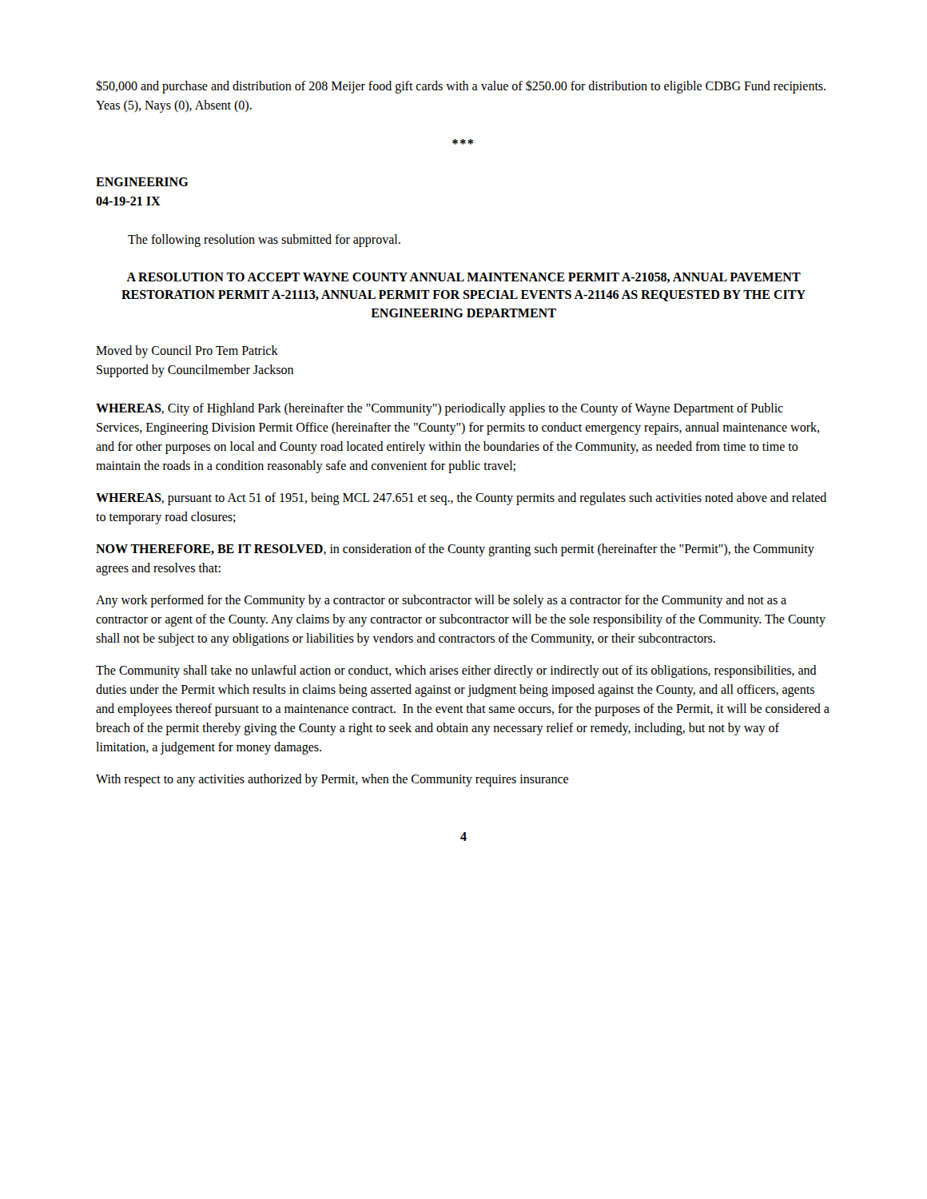$50,000 and purchase and distribution of 208 Meijer food gift cards with a value of $250.00 for distribution to eligible CDBG Fund recipients. Yeas (5), Nays (0), Absent (0).
***
ENGINEERING 04-19-21 IX
The following resolution was submitted for approval.
A Resolution to Accept Wayne County Annual Maintenance Permit A-21058, Annual Pavement Restoration Permit A-21113, Annual Permit for Special Events A-21146 as Requested by the City Engineering Department
Moved by Council Pro Tem Patrick Supported by Councilmember Jackson
WHEREAS, City of Highland Park (hereinafter the "Community") periodically applies to the County of Wayne Department of Public Services, Engineering Division Permit Office (hereinafter the "County") for permits to conduct emergency repairs, annual maintenance work, and for other purposes on local and County road located entirely within the boundaries of the Community, as needed from time to time to maintain the roads in a condition reasonably safe and convenient for public travel;
WHEREAS, pursuant to Act 51 of 1951, being MCL 247.651 et seq., the County permits and regulates such activities noted above and related to temporary road closures;
NOW THEREFORE, BE IT RESOLVED, in consideration of the County granting such permit (hereinafter the "Permit"), the Community agrees and resolves that:
Any work performed for the Community by a contractor or subcontractor will be solely as a contractor for the Community and not as a contractor or agent of the County. Any claims by any contractor or subcontractor will be the sole responsibility of the Community. The County shall not be subject to any obligations or liabilities by vendors and contractors of the Community, or their subcontractors.
The Community shall take no unlawful action or conduct, which arises either directly or indirectly out of its obligations, responsibilities, and duties under the Permit which results in claims being asserted against or judgment being imposed against the County, and all officers, agents and employees thereof pursuant to a maintenance contract. In the event that same occurs, for the purposes of the Permit, it will be considered a breach of the permit thereby giving the County a right to seek and obtain any necessary relief or remedy, including, but not by way of limitation, a judgement for money damages.
With respect to any activities authorized by Permit, when the Community requires insurance
4